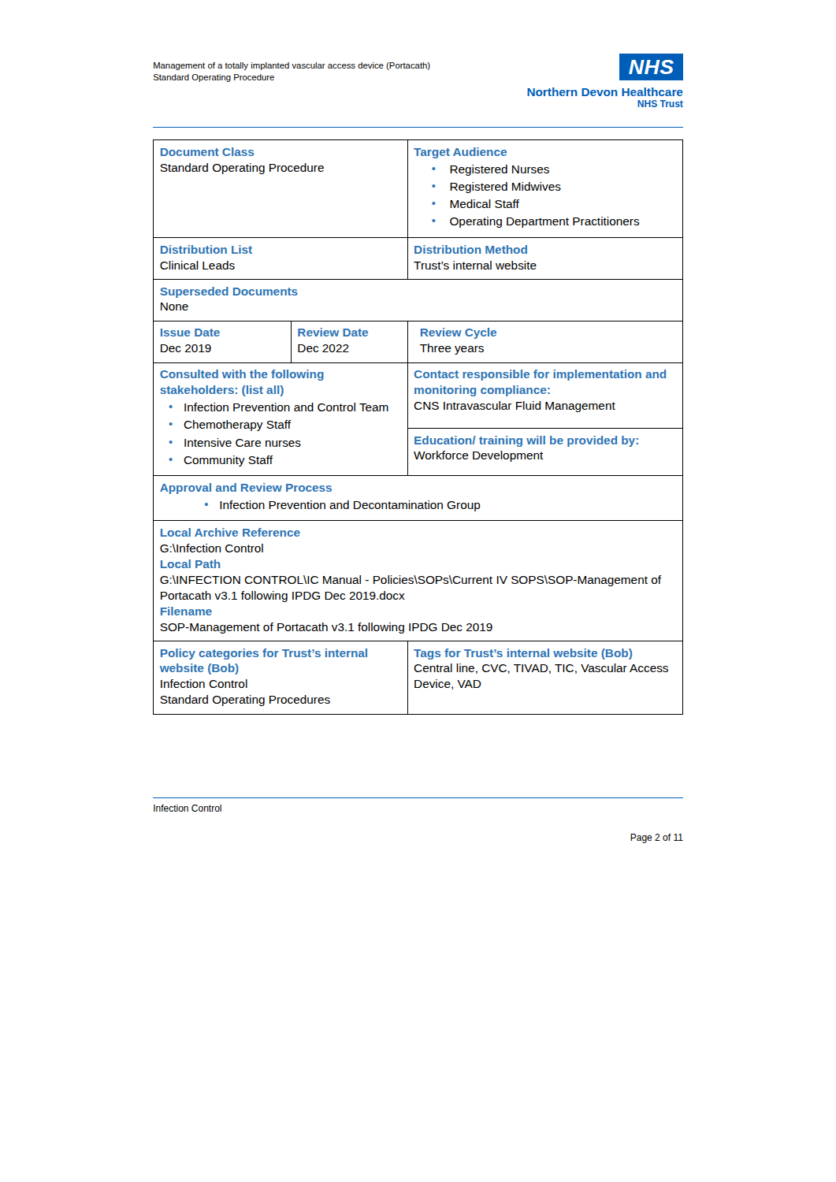Management of a totally implanted vascular access device (Portacath)
Standard Operating Procedure
NHS
Northern Devon Healthcare
NHS Trust
| Document Class Standard Operating Procedure | Target Audience Registered Nurses Registered Midwives Medical Staff Operating Department Practitioners |
| Distribution List Clinical Leads | Distribution Method Trust’s internal website |
| Superseded Documents None |
| Issue Date Dec 2019 | Review Date Dec 2022 | Review Cycle Three years |
| Consulted with the following stakeholders: (list all) Infection Prevention and Control Team Chemotherapy Staff Intensive Care nurses Community Staff | Contact responsible for implementation and monitoring compliance: CNS Intravascular Fluid Management |
| Education/ training will be provided by: Workforce Development |
| Approval and Review Process Infection Prevention and Decontamination Group |
| Local Archive Reference G:\Infection Control Local Path G:\INFECTION CONTROL\IC Manual - Policies\SOPs\Current IV SOPS\SOP-Management of Portacath v3.1 following IPDG Dec 2019.docx Filename SOP-Management of Portacath v3.1 following IPDG Dec 2019 |
| Policy categories for Trust’s internal website (Bob) Infection Control Standard Operating Procedures | Tags for Trust’s internal website (Bob) Central line, CVC, TIVAD, TIC, Vascular Access Device, VAD |
Infection Control
Page 2 of 11